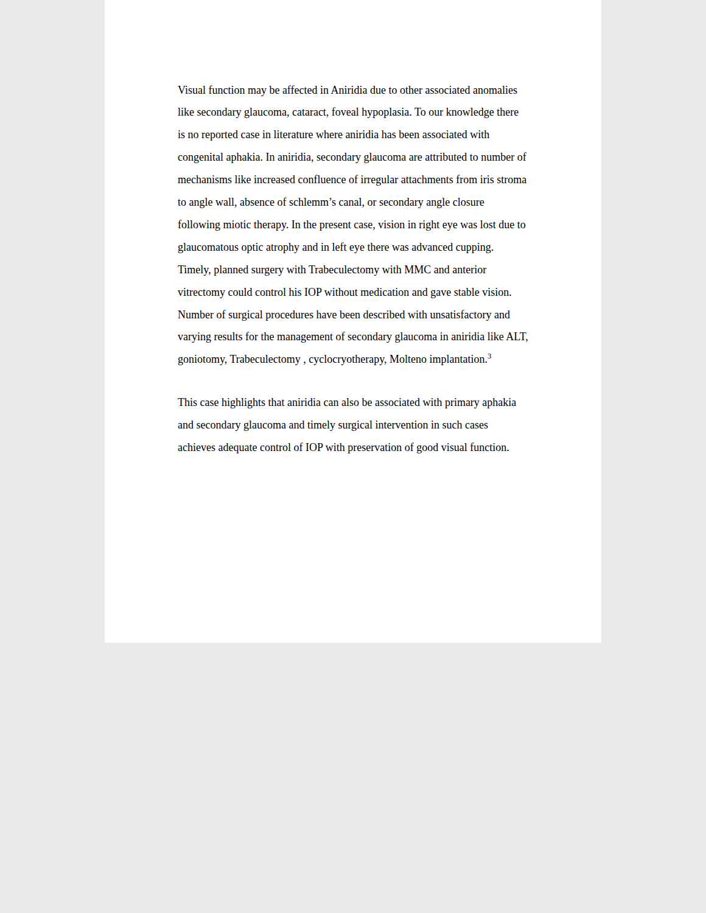Visual function may be affected in Aniridia due to other associated anomalies like secondary glaucoma, cataract, foveal hypoplasia. To our knowledge there is no reported case in literature where aniridia has been associated with congenital aphakia. In aniridia, secondary glaucoma are attributed to number of mechanisms like increased confluence of irregular attachments from iris stroma to angle wall, absence of schlemm’s canal, or secondary angle closure following miotic therapy. In the present case, vision in right eye was lost due to glaucomatous optic atrophy and in left eye there was advanced cupping. Timely, planned surgery with Trabeculectomy with MMC and anterior vitrectomy could control his IOP without medication and gave stable vision. Number of surgical procedures have been described with unsatisfactory and varying results for the management of secondary glaucoma in aniridia like ALT, goniotomy, Trabeculectomy , cyclocryotherapy, Molteno implantation.3
This case highlights that aniridia can also be associated with primary aphakia and secondary glaucoma and timely surgical intervention in such cases achieves adequate control of IOP with preservation of good visual function.